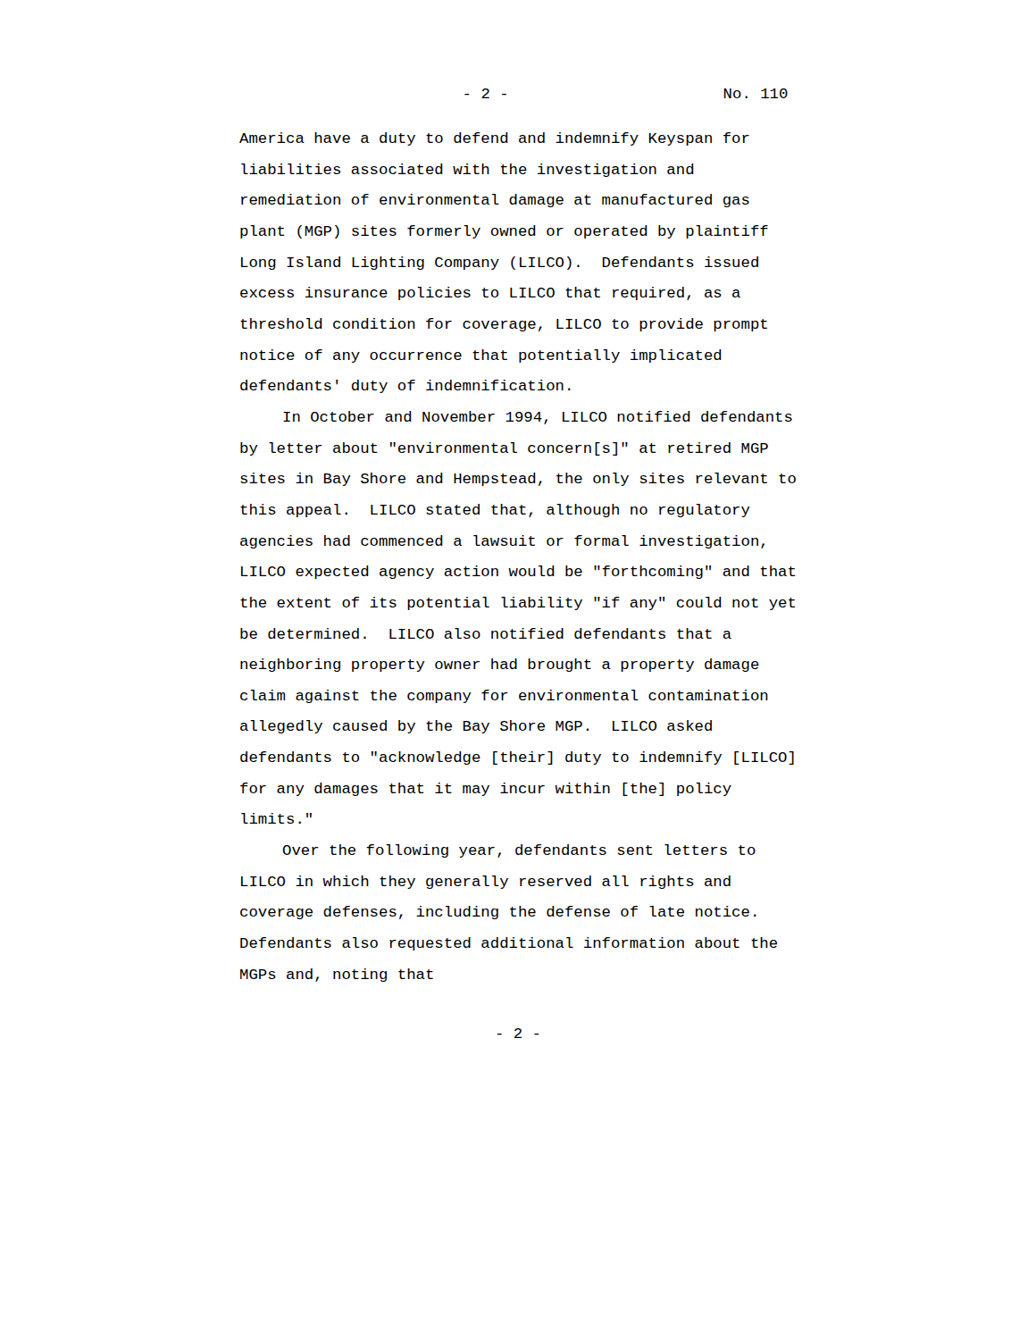- 2 - No. 110
America have a duty to defend and indemnify Keyspan for liabilities associated with the investigation and remediation of environmental damage at manufactured gas plant (MGP) sites formerly owned or operated by plaintiff Long Island Lighting Company (LILCO). Defendants issued excess insurance policies to LILCO that required, as a threshold condition for coverage, LILCO to provide prompt notice of any occurrence that potentially implicated defendants' duty of indemnification.
In October and November 1994, LILCO notified defendants by letter about "environmental concern[s]" at retired MGP sites in Bay Shore and Hempstead, the only sites relevant to this appeal. LILCO stated that, although no regulatory agencies had commenced a lawsuit or formal investigation, LILCO expected agency action would be "forthcoming" and that the extent of its potential liability "if any" could not yet be determined. LILCO also notified defendants that a neighboring property owner had brought a property damage claim against the company for environmental contamination allegedly caused by the Bay Shore MGP. LILCO asked defendants to "acknowledge [their] duty to indemnify [LILCO] for any damages that it may incur within [the] policy limits."
Over the following year, defendants sent letters to LILCO in which they generally reserved all rights and coverage defenses, including the defense of late notice. Defendants also requested additional information about the MGPs and, noting that
- 2 -